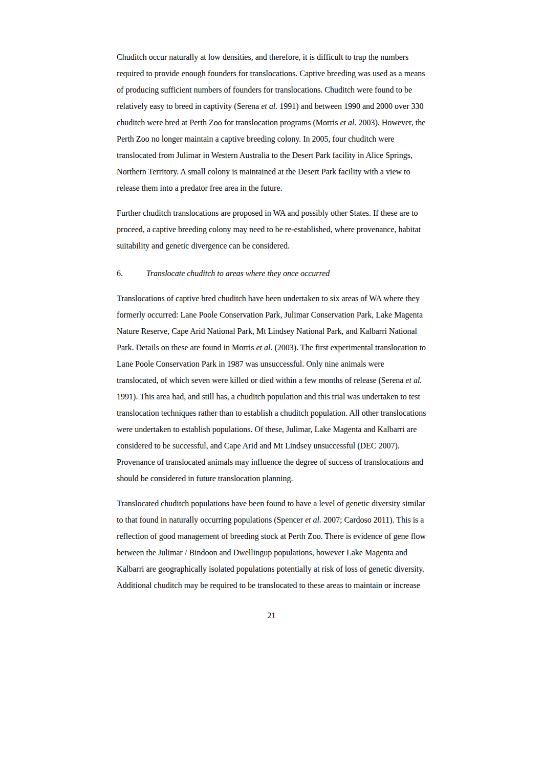Chuditch occur naturally at low densities, and therefore, it is difficult to trap the numbers required to provide enough founders for translocations. Captive breeding was used as a means of producing sufficient numbers of founders for translocations. Chuditch were found to be relatively easy to breed in captivity (Serena et al. 1991) and between 1990 and 2000 over 330 chuditch were bred at Perth Zoo for translocation programs (Morris et al. 2003). However, the Perth Zoo no longer maintain a captive breeding colony. In 2005, four chuditch were translocated from Julimar in Western Australia to the Desert Park facility in Alice Springs, Northern Territory. A small colony is maintained at the Desert Park facility with a view to release them into a predator free area in the future.
Further chuditch translocations are proposed in WA and possibly other States. If these are to proceed, a captive breeding colony may need to be re-established, where provenance, habitat suitability and genetic divergence can be considered.
6. Translocate chuditch to areas where they once occurred
Translocations of captive bred chuditch have been undertaken to six areas of WA where they formerly occurred: Lane Poole Conservation Park, Julimar Conservation Park, Lake Magenta Nature Reserve, Cape Arid National Park, Mt Lindsey National Park, and Kalbarri National Park. Details on these are found in Morris et al. (2003). The first experimental translocation to Lane Poole Conservation Park in 1987 was unsuccessful. Only nine animals were translocated, of which seven were killed or died within a few months of release (Serena et al. 1991). This area had, and still has, a chuditch population and this trial was undertaken to test translocation techniques rather than to establish a chuditch population. All other translocations were undertaken to establish populations. Of these, Julimar, Lake Magenta and Kalbarri are considered to be successful, and Cape Arid and Mt Lindsey unsuccessful (DEC 2007). Provenance of translocated animals may influence the degree of success of translocations and should be considered in future translocation planning.
Translocated chuditch populations have been found to have a level of genetic diversity similar to that found in naturally occurring populations (Spencer et al. 2007; Cardoso 2011). This is a reflection of good management of breeding stock at Perth Zoo. There is evidence of gene flow between the Julimar / Bindoon and Dwellingup populations, however Lake Magenta and Kalbarri are geographically isolated populations potentially at risk of loss of genetic diversity. Additional chuditch may be required to be translocated to these areas to maintain or increase
21